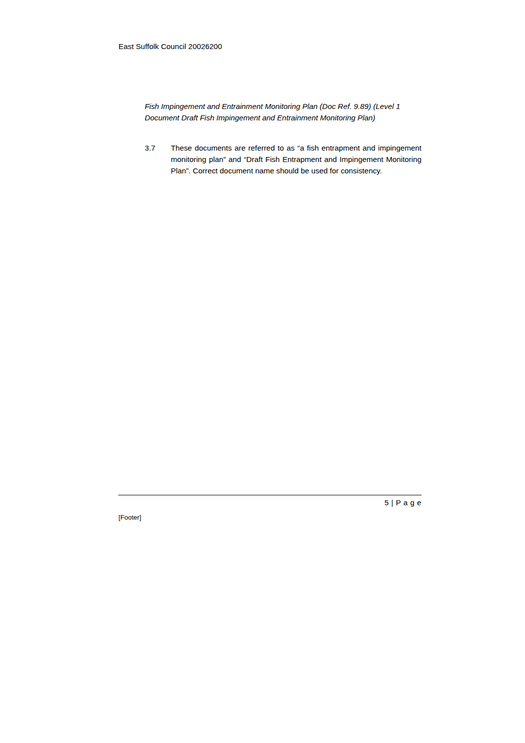East Suffolk Council 20026200
Fish Impingement and Entrainment Monitoring Plan (Doc Ref. 9.89) (Level 1 Document Draft Fish Impingement and Entrainment Monitoring Plan)
3.7
These documents are referred to as “a fish entrapment and impingement monitoring plan” and “Draft Fish Entrapment and Impingement Monitoring Plan”. Correct document name should be used for consistency.
5 | P a g e
[Footer]